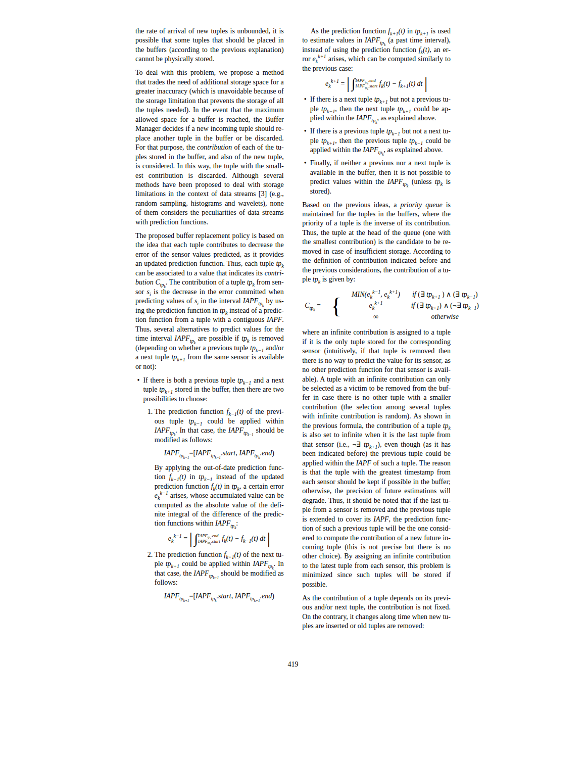the rate of arrival of new tuples is unbounded, it is possible that some tuples that should be placed in the buffers (according to the previous explanation) cannot be physically stored.
To deal with this problem, we propose a method that trades the need of additional storage space for a greater inaccuracy (which is unavoidable because of the storage limitation that prevents the storage of all the tuples needed). In the event that the maximum allowed space for a buffer is reached, the Buffer Manager decides if a new incoming tuple should replace another tuple in the buffer or be discarded. For that purpose, the contribution of each of the tuples stored in the buffer, and also of the new tuple, is considered. In this way, the tuple with the smallest contribution is discarded. Although several methods have been proposed to deal with storage limitations in the context of data streams [3] (e.g., random sampling, histograms and wavelets), none of them considers the peculiarities of data streams with prediction functions.
The proposed buffer replacement policy is based on the idea that each tuple contributes to decrease the error of the sensor values predicted, as it provides an updated prediction function. Thus, each tuple tpk can be associated to a value that indicates its contribution Ctpk. The contribution of a tuple tpk from sensor si is the decrease in the error committed when predicting values of si in the interval IAPFtpk by using the prediction function in tpk instead of a prediction function from a tuple with a contiguous IAPF. Thus, several alternatives to predict values for the time interval IAPFtpk are possible if tpk is removed (depending on whether a previous tuple tpk−1 and/or a next tuple tpk+1 from the same sensor is available or not):
If there is both a previous tuple tpk−1 and a next tuple tpk+1 stored in the buffer, then there are two possibilities to choose:
The prediction function fk−1(t) of the previous tuple tpk−1 could be applied within IAPFtpk. In that case, the IAPFtpk−1 should be modified as follows:
IAPFtpk−1=[IAPFtpk−1.start, IAPFtpk.end)
By applying the out-of-date prediction function fk−1(t) in tpk−1 instead of the updated prediction function fk(t) in tpk, a certain error ekk−1 arises, whose accumulated value can be computed as the absolute value of the definite integral of the difference of the prediction functions within IAPFtpk:
ekk−1 = | ∫IAPFtpk.end IAPFtpk.start fk(t) − fk−1(t) dt |
The prediction function fk+1(t) of the next tuple tpk+1 could be applied within IAPFtpk. In that case, the IAPFtpk+1 should be modified as follows:
IAPFtpk+1=[IAPFtpk.start, IAPFtpk+1.end)
As the prediction function fk+1(t) in tpk+1 is used to estimate values in IAPFtpk (a past time interval), instead of using the prediction function fk(t), an error ekk+1 arises, which can be computed similarly to the previous case:
ekk+1 = | ∫IAPFtpk.end IAPFtpk.start fk(t) − fk+1(t) dt |
If there is a next tuple tpk+1 but not a previous tuple tpk−1, then the next tuple tpk+1 could be applied within the IAPFtpk, as explained above.
If there is a previous tuple tpk−1 but not a next tuple tpk+1, then the previous tuple tpk−1 could be applied within the IAPFtpk, as explained above.
Finally, if neither a previous nor a next tuple is available in the buffer, then it is not possible to predict values within the IAPFtpk (unless tpk is stored).
Based on the previous ideas, a priority queue is maintained for the tuples in the buffers, where the priority of a tuple is the inverse of its contribution. Thus, the tuple at the head of the queue (one with the smallest contribution) is the candidate to be removed in case of insufficient storage. According to the definition of contribution indicated before and the previous considerations, the contribution of a tuple tpk is given by:
| C tp k = | { | MIN(e k k−1 , e k k+1 ) | if (∃ tp k+1 ) ∧ (∃ tp k−1 ) |
| e k k+1 | if (∃ tp k+1 ) ∧ (¬∃ tp k−1 ) |
| ∞ | otherwise |
where an infinite contribution is assigned to a tuple if it is the only tuple stored for the corresponding sensor (intuitively, if that tuple is removed then there is no way to predict the value for its sensor, as no other prediction function for that sensor is available). A tuple with an infinite contribution can only be selected as a victim to be removed from the buffer in case there is no other tuple with a smaller contribution (the selection among several tuples with infinite contribution is random). As shown in the previous formula, the contribution of a tuple tpk is also set to infinite when it is the last tuple from that sensor (i.e., ¬∃ tpk+1), even though (as it has been indicated before) the previous tuple could be applied within the IAPF of such a tuple. The reason is that the tuple with the greatest timestamp from each sensor should be kept if possible in the buffer; otherwise, the precision of future estimations will degrade. Thus, it should be noted that if the last tuple from a sensor is removed and the previous tuple is extended to cover its IAPF, the prediction function of such a previous tuple will be the one considered to compute the contribution of a new future incoming tuple (this is not precise but there is no other choice). By assigning an infinite contribution to the latest tuple from each sensor, this problem is minimized since such tuples will be stored if possible.
As the contribution of a tuple depends on its previous and/or next tuple, the contribution is not fixed. On the contrary, it changes along time when new tuples are inserted or old tuples are removed:
419